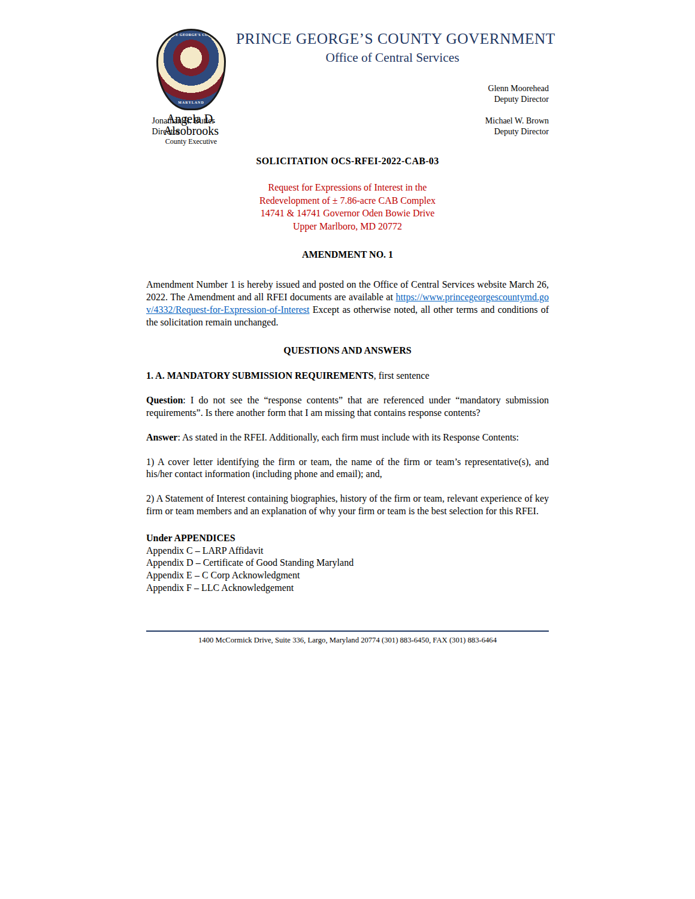Angela D. Alsobrooks
County Executive
PRINCE GEORGE’S COUNTY GOVERNMENT
Office of Central Services
| | Glenn Moorehead Deputy Director |
| Jonathan R. Butler Director | Michael W. Brown Deputy Director |
SOLICITATION OCS-RFEI-2022-CAB-03
Request for Expressions of Interest in the
Redevelopment of ± 7.86-acre CAB Complex
14741 & 14741 Governor Oden Bowie Drive
Upper Marlboro, MD 20772
AMENDMENT NO. 1
Amendment Number 1 is hereby issued and posted on the Office of Central Services website March 26, 2022. The Amendment and all RFEI documents are available at https://www.princegeorgescountymd.gov/4332/Request-for-Expression-of-Interest Except as otherwise noted, all other terms and conditions of the solicitation remain unchanged.
QUESTIONS AND ANSWERS
1. A. MANDATORY SUBMISSION REQUIREMENTS, first sentence
Question: I do not see the “response contents” that are referenced under “mandatory submission requirements”. Is there another form that I am missing that contains response contents?
Answer: As stated in the RFEI. Additionally, each firm must include with its Response Contents:
1) A cover letter identifying the firm or team, the name of the firm or team’s representative(s), and his/her contact information (including phone and email); and,
2) A Statement of Interest containing biographies, history of the firm or team, relevant experience of key firm or team members and an explanation of why your firm or team is the best selection for this RFEI.
Under APPENDICES
Appendix C – LARP Affidavit
Appendix D – Certificate of Good Standing Maryland
Appendix E – C Corp Acknowledgment
Appendix F – LLC Acknowledgement
1400 McCormick Drive, Suite 336, Largo, Maryland 20774 (301) 883-6450, FAX (301) 883-6464